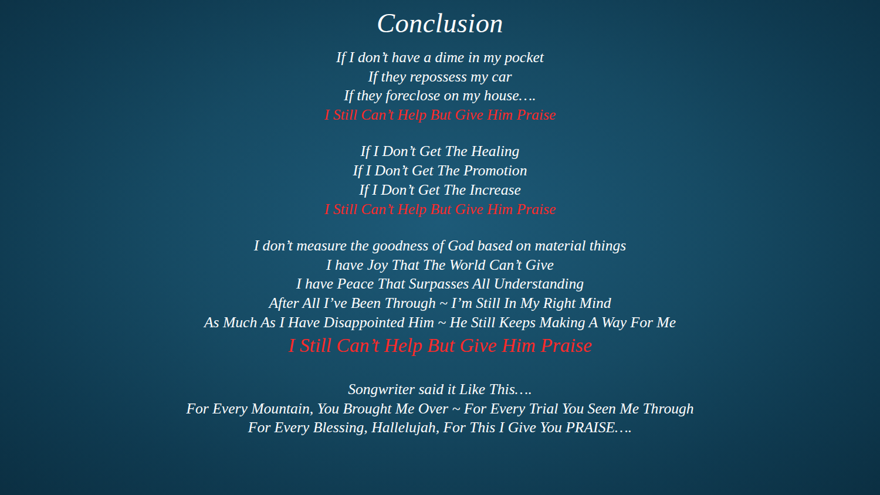Conclusion
If I don’t have a dime in my pocket
If they repossess my car
If they foreclose on my house….
I Still Can’t Help But Give Him Praise
If I Don’t Get The Healing
If I Don’t Get The Promotion
If I Don’t Get The Increase
I Still Can’t Help But Give Him Praise
I don’t measure the goodness of God based on material things
I have Joy That The World Can’t Give
I have Peace That Surpasses All Understanding
After All I’ve Been Through ~ I’m Still In My Right Mind
As Much As I Have Disappointed Him ~ He Still Keeps Making A Way For Me
I Still Can’t Help But Give Him Praise
Songwriter said it Like This….
For Every Mountain, You Brought Me Over ~ For Every Trial You Seen Me Through
For Every Blessing, Hallelujah, For This I Give You PRAISE….